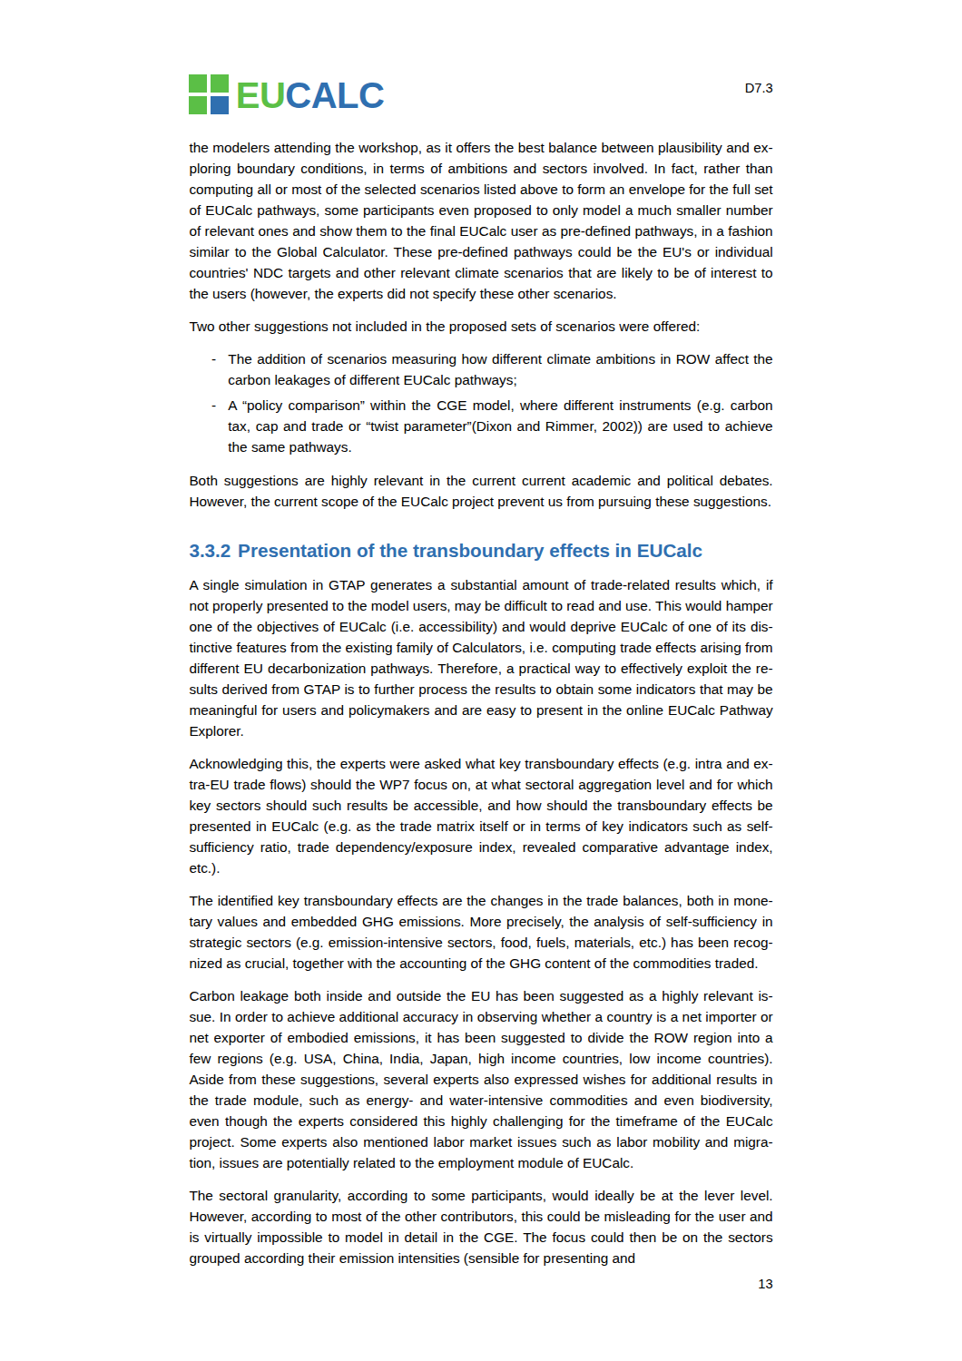EU CALC
D7.3
the modelers attending the workshop, as it offers the best balance between plausibility and exploring boundary conditions, in terms of ambitions and sectors involved. In fact, rather than computing all or most of the selected scenarios listed above to form an envelope for the full set of EUCalc pathways, some participants even proposed to only model a much smaller number of relevant ones and show them to the final EUCalc user as pre-defined pathways, in a fashion similar to the Global Calculator. These pre-defined pathways could be the EU's or individual countries' NDC targets and other relevant climate scenarios that are likely to be of interest to the users (however, the experts did not specify these other scenarios.
Two other suggestions not included in the proposed sets of scenarios were offered:
The addition of scenarios measuring how different climate ambitions in ROW affect the carbon leakages of different EUCalc pathways;
A “policy comparison” within the CGE model, where different instruments (e.g. carbon tax, cap and trade or “twist parameter”(Dixon and Rimmer, 2002)) are used to achieve the same pathways.
Both suggestions are highly relevant in the current current academic and political debates. However, the current scope of the EUCalc project prevent us from pursuing these suggestions.
3.3.2 Presentation of the transboundary effects in EUCalc
A single simulation in GTAP generates a substantial amount of trade-related results which, if not properly presented to the model users, may be difficult to read and use. This would hamper one of the objectives of EUCalc (i.e. accessibility) and would deprive EUCalc of one of its distinctive features from the existing family of Calculators, i.e. computing trade effects arising from different EU decarbonization pathways. Therefore, a practical way to effectively exploit the results derived from GTAP is to further process the results to obtain some indicators that may be meaningful for users and policymakers and are easy to present in the online EUCalc Pathway Explorer.
Acknowledging this, the experts were asked what key transboundary effects (e.g. intra and extra-EU trade flows) should the WP7 focus on, at what sectoral aggregation level and for which key sectors should such results be accessible, and how should the transboundary effects be presented in EUCalc (e.g. as the trade matrix itself or in terms of key indicators such as self-sufficiency ratio, trade dependency/exposure index, revealed comparative advantage index, etc.).
The identified key transboundary effects are the changes in the trade balances, both in monetary values and embedded GHG emissions. More precisely, the analysis of self-sufficiency in strategic sectors (e.g. emission-intensive sectors, food, fuels, materials, etc.) has been recognized as crucial, together with the accounting of the GHG content of the commodities traded.
Carbon leakage both inside and outside the EU has been suggested as a highly relevant issue. In order to achieve additional accuracy in observing whether a country is a net importer or net exporter of embodied emissions, it has been suggested to divide the ROW region into a few regions (e.g. USA, China, India, Japan, high income countries, low income countries). Aside from these suggestions, several experts also expressed wishes for additional results in the trade module, such as energy- and water-intensive commodities and even biodiversity, even though the experts considered this highly challenging for the timeframe of the EUCalc project. Some experts also mentioned labor market issues such as labor mobility and migration, issues are potentially related to the employment module of EUCalc.
The sectoral granularity, according to some participants, would ideally be at the lever level. However, according to most of the other contributors, this could be misleading for the user and is virtually impossible to model in detail in the CGE. The focus could then be on the sectors grouped according their emission intensities (sensible for presenting and
13